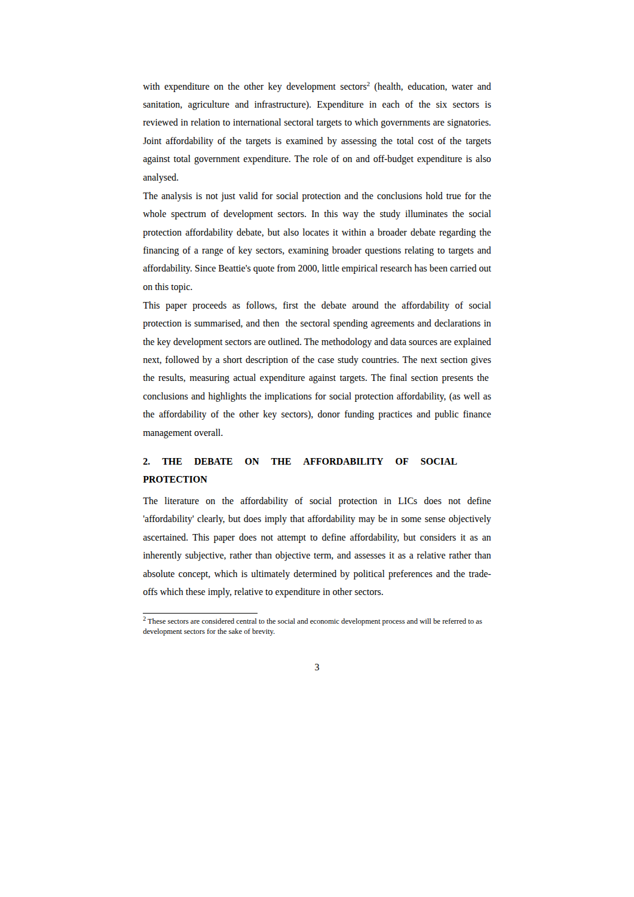with expenditure on the other key development sectors2 (health, education, water and sanitation, agriculture and infrastructure). Expenditure in each of the six sectors is reviewed in relation to international sectoral targets to which governments are signatories. Joint affordability of the targets is examined by assessing the total cost of the targets against total government expenditure. The role of on and off-budget expenditure is also analysed.
The analysis is not just valid for social protection and the conclusions hold true for the whole spectrum of development sectors. In this way the study illuminates the social protection affordability debate, but also locates it within a broader debate regarding the financing of a range of key sectors, examining broader questions relating to targets and affordability. Since Beattie's quote from 2000, little empirical research has been carried out on this topic.
This paper proceeds as follows, first the debate around the affordability of social protection is summarised, and then the sectoral spending agreements and declarations in the key development sectors are outlined. The methodology and data sources are explained next, followed by a short description of the case study countries. The next section gives the results, measuring actual expenditure against targets. The final section presents the conclusions and highlights the implications for social protection affordability, (as well as the affordability of the other key sectors), donor funding practices and public finance management overall.
2. THE DEBATE ON THE AFFORDABILITY OF SOCIAL PROTECTION
The literature on the affordability of social protection in LICs does not define 'affordability' clearly, but does imply that affordability may be in some sense objectively ascertained. This paper does not attempt to define affordability, but considers it as an inherently subjective, rather than objective term, and assesses it as a relative rather than absolute concept, which is ultimately determined by political preferences and the trade-offs which these imply, relative to expenditure in other sectors.
2 These sectors are considered central to the social and economic development process and will be referred to as development sectors for the sake of brevity.
3